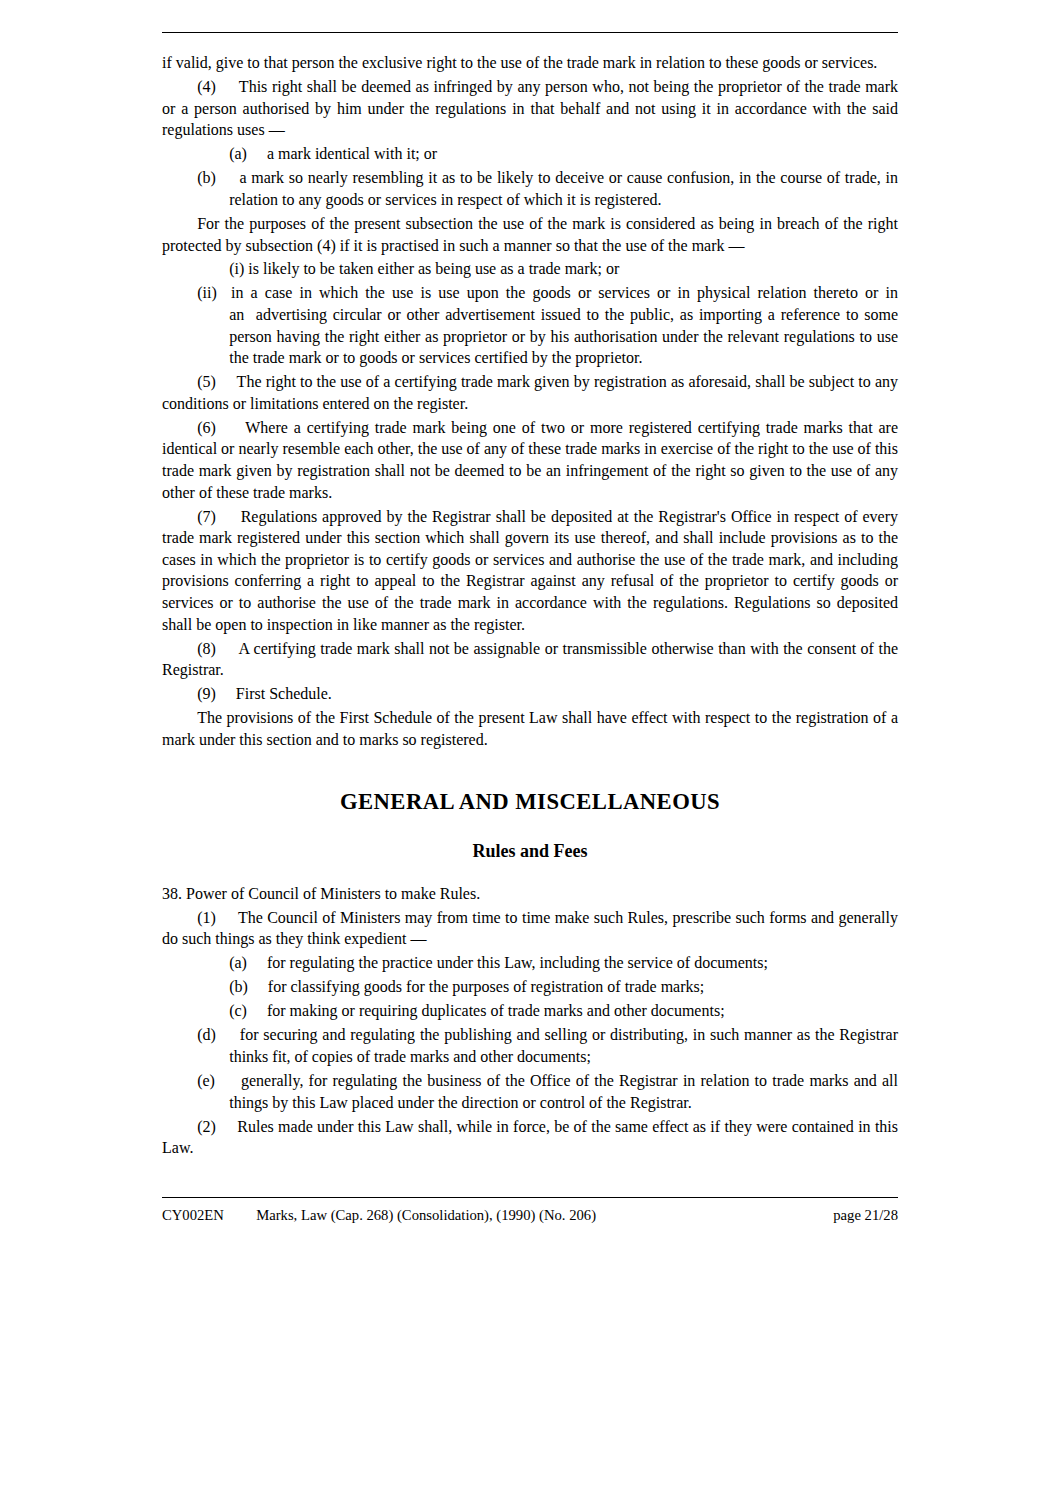if valid, give to that person the exclusive right to the use of the trade mark in relation to these goods or services.
(4) This right shall be deemed as infringed by any person who, not being the proprietor of the trade mark or a person authorised by him under the regulations in that behalf and not using it in accordance with the said regulations uses —
(a) a mark identical with it; or
(b) a mark so nearly resembling it as to be likely to deceive or cause confusion, in the course of trade, in relation to any goods or services in respect of which it is registered.
For the purposes of the present subsection the use of the mark is considered as being in breach of the right protected by subsection (4) if it is practised in such a manner so that the use of the mark —
(i) is likely to be taken either as being use as a trade mark; or
(ii) in a case in which the use is use upon the goods or services or in physical relation thereto or in an advertising circular or other advertisement issued to the public, as importing a reference to some person having the right either as proprietor or by his authorisation under the relevant regulations to use the trade mark or to goods or services certified by the proprietor.
(5) The right to the use of a certifying trade mark given by registration as aforesaid, shall be subject to any conditions or limitations entered on the register.
(6) Where a certifying trade mark being one of two or more registered certifying trade marks that are identical or nearly resemble each other, the use of any of these trade marks in exercise of the right to the use of this trade mark given by registration shall not be deemed to be an infringement of the right so given to the use of any other of these trade marks.
(7) Regulations approved by the Registrar shall be deposited at the Registrar's Office in respect of every trade mark registered under this section which shall govern its use thereof, and shall include provisions as to the cases in which the proprietor is to certify goods or services and authorise the use of the trade mark, and including provisions conferring a right to appeal to the Registrar against any refusal of the proprietor to certify goods or services or to authorise the use of the trade mark in accordance with the regulations. Regulations so deposited shall be open to inspection in like manner as the register.
(8) A certifying trade mark shall not be assignable or transmissible otherwise than with the consent of the Registrar.
(9) First Schedule.
The provisions of the First Schedule of the present Law shall have effect with respect to the registration of a mark under this section and to marks so registered.
GENERAL AND MISCELLANEOUS
Rules and Fees
38. Power of Council of Ministers to make Rules.
(1) The Council of Ministers may from time to time make such Rules, prescribe such forms and generally do such things as they think expedient —
(a) for regulating the practice under this Law, including the service of documents;
(b) for classifying goods for the purposes of registration of trade marks;
(c) for making or requiring duplicates of trade marks and other documents;
(d) for securing and regulating the publishing and selling or distributing, in such manner as the Registrar thinks fit, of copies of trade marks and other documents;
(e) generally, for regulating the business of the Office of the Registrar in relation to trade marks and all things by this Law placed under the direction or control of the Registrar.
(2) Rules made under this Law shall, while in force, be of the same effect as if they were contained in this Law.
CY002ENMarks, Law (Cap. 268) (Consolidation), (1990) (No. 206) page 21/28